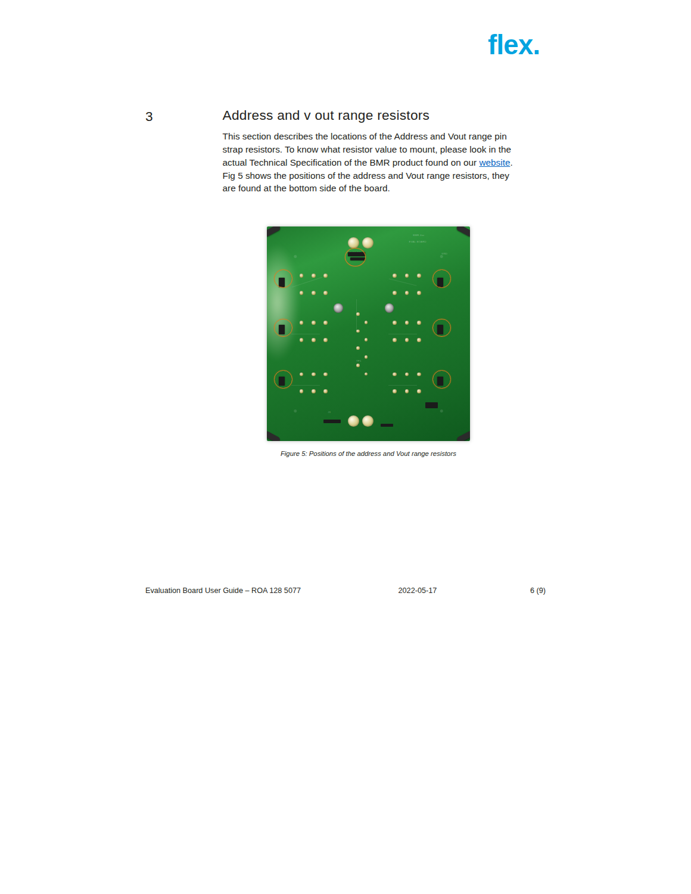flex.
3
Address and v out range resistors
This section describes the locations of the Address and Vout range pin strap resistors. To know what resistor value to mount, please look in the actual Technical Specification of the BMR product found on our website. Fig 5 shows the positions of the address and Vout range resistors, they are found at the bottom side of the board.
BMR 4xx EVAL BOARD R1 R2 R3 GND TP1 J3
Figure 5: Positions of the address and Vout range resistors
Evaluation Board User Guide – ROA 128 5077
2022-05-17
6 (9)